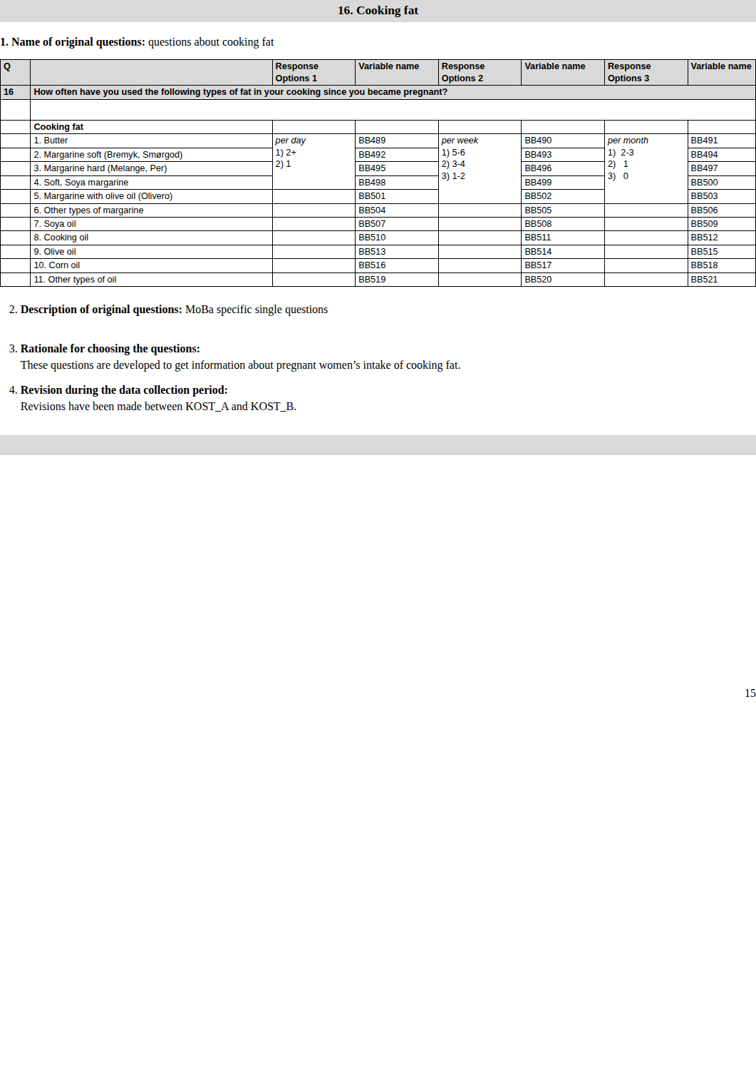16. Cooking fat
1. Name of original questions: questions about cooking fat
| Q | | Response Options 1 | Variable name | Response Options 2 | Variable name | Response Options 3 | Variable name |
| --- | --- | --- | --- | --- | --- | --- | --- |
| 16 | How often have you used the following types of fat in your cooking since you became pregnant? |
| | Cooking fat | | | | | | |
| | 1. Butter | per day 1) 2+ 2) 1 | BB489 | per week 1) 5-6 2) 3-4 3) 1-2 | BB490 | per month 1) 2-3 2) 1 3) 0 | BB491 |
| | 2. Margarine soft (Bremyk, Smørgod) | BB492 | BB493 | BB494 |
| | 3. Margarine hard (Melange, Per) | BB495 | BB496 | BB497 |
| | 4. Soft, Soya margarine | | BB498 | BB499 | BB500 |
| | 5. Margarine with olive oil (Olivero) | | BB501 | | BB502 | | BB503 |
| | 6. Other types of margarine | | BB504 | | BB505 | | BB506 |
| | 7. Soya oil | | BB507 | | BB508 | | BB509 |
| | 8. Cooking oil | | BB510 | | BB511 | | BB512 |
| | 9. Olive oil | | BB513 | | BB514 | | BB515 |
| | 10. Corn oil | | BB516 | | BB517 | | BB518 |
| | 11. Other types of oil | | BB519 | | BB520 | | BB521 |
Description of original questions: MoBa specific single questions
Rationale for choosing the questions:
These questions are developed to get information about pregnant women’s intake of cooking fat.
Revision during the data collection period:
Revisions have been made between KOST_A and KOST_B.
15